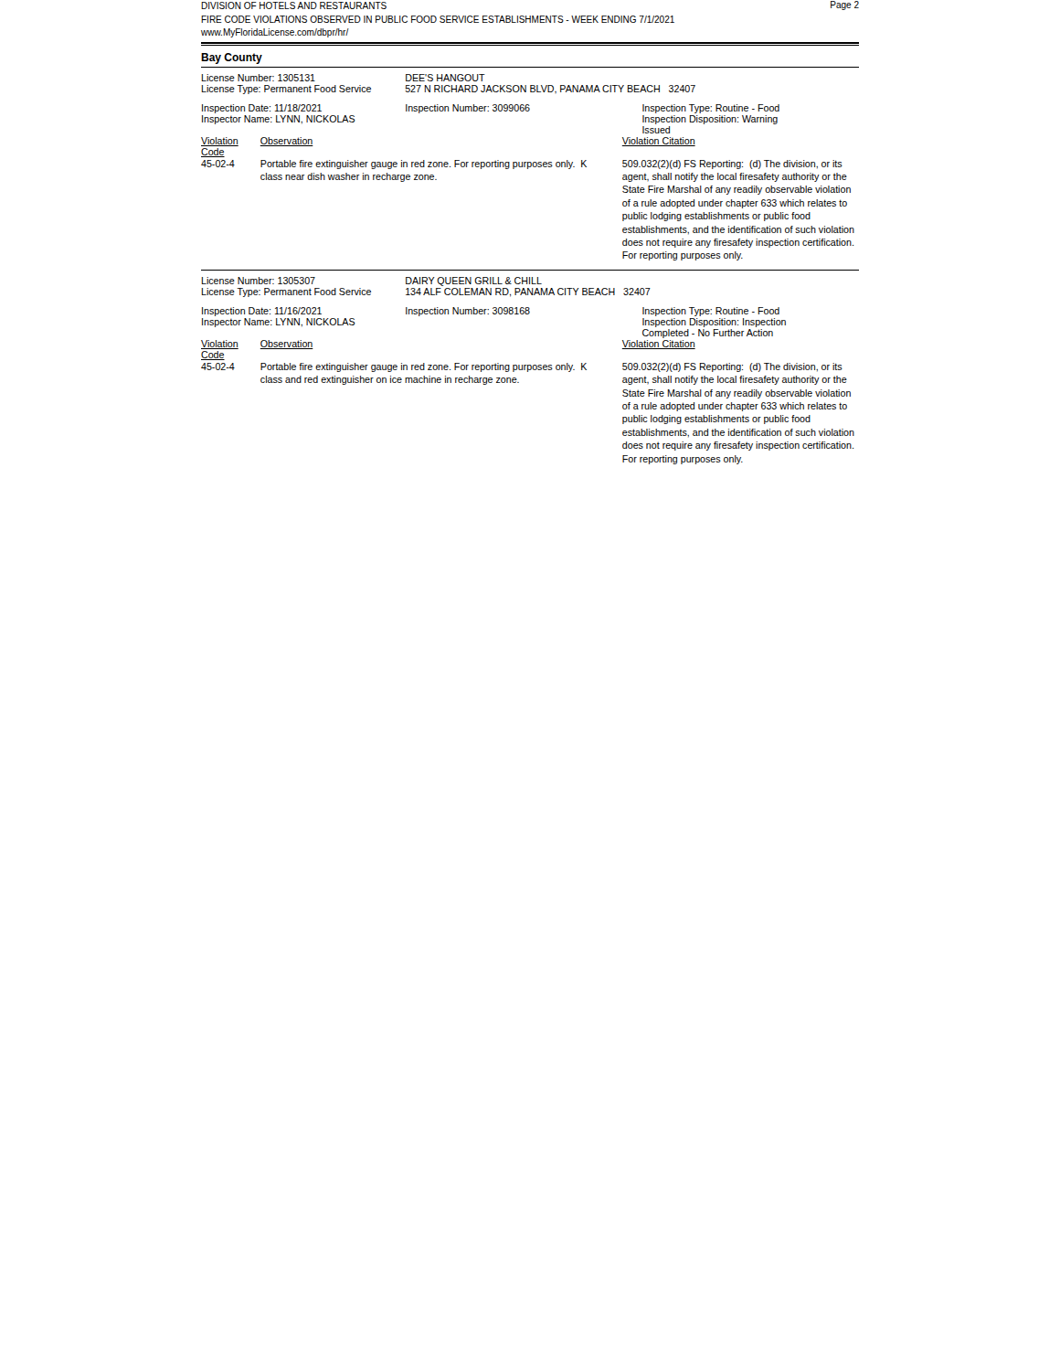DIVISION OF HOTELS AND RESTAURANTS
FIRE CODE VIOLATIONS OBSERVED IN PUBLIC FOOD SERVICE ESTABLISHMENTS - WEEK ENDING 7/1/2021
www.MyFloridaLicense.com/dbpr/hr/
Page 2
Bay County
| License Number: 1305131 | DEE'S HANGOUT | |
| License Type: Permanent Food Service | 527 N RICHARD JACKSON BLVD, PANAMA CITY BEACH 32407 |
| Inspection Date: 11/18/2021 | Inspection Number: 3099066 | Inspection Type: Routine - Food | |
| Inspector Name: LYNN, NICKOLAS | | Inspection Disposition: Warning Issued |
| Violation Code | Observation | Violation Citation |
| 45-02-4 | Portable fire extinguisher gauge in red zone. For reporting purposes only. K class near dish washer in recharge zone. | 509.032(2)(d) FS Reporting: (d) The division, or its agent, shall notify the local firesafety authority or the State Fire Marshal of any readily observable violation of a rule adopted under chapter 633 which relates to public lodging establishments or public food establishments, and the identification of such violation does not require any firesafety inspection certification. For reporting purposes only. |
| License Number: 1305307 | DAIRY QUEEN GRILL & CHILL | |
| License Type: Permanent Food Service | 134 ALF COLEMAN RD, PANAMA CITY BEACH 32407 |
| Inspection Date: 11/16/2021 | Inspection Number: 3098168 | Inspection Type: Routine - Food |
| Inspector Name: LYNN, NICKOLAS | | Inspection Disposition: Inspection Completed - No Further Action |
| Violation Code | Observation | Violation Citation |
| 45-02-4 | Portable fire extinguisher gauge in red zone. For reporting purposes only. K class and red extinguisher on ice machine in recharge zone. | 509.032(2)(d) FS Reporting: (d) The division, or its agent, shall notify the local firesafety authority or the State Fire Marshal of any readily observable violation of a rule adopted under chapter 633 which relates to public lodging establishments or public food establishments, and the identification of such violation does not require any firesafety inspection certification. For reporting purposes only. |